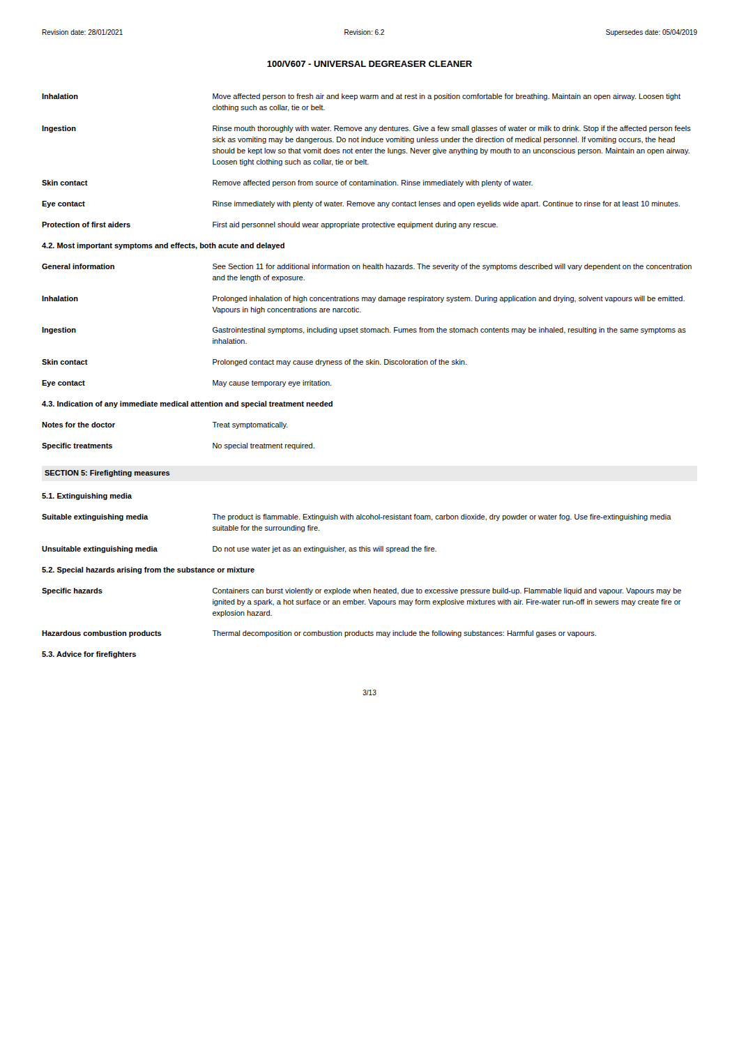Revision date: 28/01/2021 Revision: 6.2 Supersedes date: 05/04/2019
100/V607 - UNIVERSAL DEGREASER CLEANER
| Inhalation | Move affected person to fresh air and keep warm and at rest in a position comfortable for breathing. Maintain an open airway. Loosen tight clothing such as collar, tie or belt. |
| Ingestion | Rinse mouth thoroughly with water. Remove any dentures. Give a few small glasses of water or milk to drink. Stop if the affected person feels sick as vomiting may be dangerous. Do not induce vomiting unless under the direction of medical personnel. If vomiting occurs, the head should be kept low so that vomit does not enter the lungs. Never give anything by mouth to an unconscious person. Maintain an open airway. Loosen tight clothing such as collar, tie or belt. |
| Skin contact | Remove affected person from source of contamination. Rinse immediately with plenty of water. |
| Eye contact | Rinse immediately with plenty of water. Remove any contact lenses and open eyelids wide apart. Continue to rinse for at least 10 minutes. |
| Protection of first aiders | First aid personnel should wear appropriate protective equipment during any rescue. |
4.2. Most important symptoms and effects, both acute and delayed
| General information | See Section 11 for additional information on health hazards. The severity of the symptoms described will vary dependent on the concentration and the length of exposure. |
| Inhalation | Prolonged inhalation of high concentrations may damage respiratory system. During application and drying, solvent vapours will be emitted. Vapours in high concentrations are narcotic. |
| Ingestion | Gastrointestinal symptoms, including upset stomach. Fumes from the stomach contents may be inhaled, resulting in the same symptoms as inhalation. |
| Skin contact | Prolonged contact may cause dryness of the skin. Discoloration of the skin. |
| Eye contact | May cause temporary eye irritation. |
4.3. Indication of any immediate medical attention and special treatment needed
| Notes for the doctor | Treat symptomatically. |
| Specific treatments | No special treatment required. |
SECTION 5: Firefighting measures
5.1. Extinguishing media
| Suitable extinguishing media | The product is flammable. Extinguish with alcohol-resistant foam, carbon dioxide, dry powder or water fog. Use fire-extinguishing media suitable for the surrounding fire. |
| Unsuitable extinguishing media | Do not use water jet as an extinguisher, as this will spread the fire. |
5.2. Special hazards arising from the substance or mixture
| Specific hazards | Containers can burst violently or explode when heated, due to excessive pressure build-up. Flammable liquid and vapour. Vapours may be ignited by a spark, a hot surface or an ember. Vapours may form explosive mixtures with air. Fire-water run-off in sewers may create fire or explosion hazard. |
| Hazardous combustion products | Thermal decomposition or combustion products may include the following substances: Harmful gases or vapours. |
5.3. Advice for firefighters
3/13